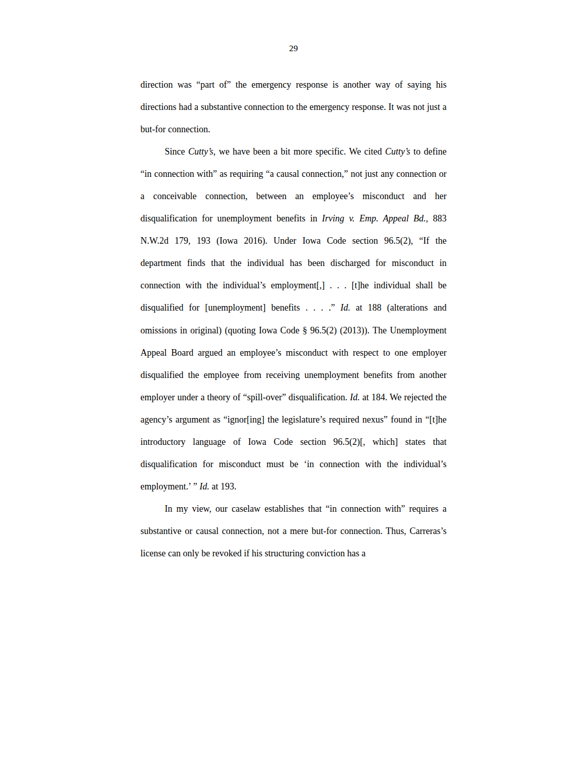29
direction was “part of” the emergency response is another way of saying his directions had a substantive connection to the emergency response. It was not just a but-for connection.
Since Cutty’s, we have been a bit more specific. We cited Cutty’s to define “in connection with” as requiring “a causal connection,” not just any connection or a conceivable connection, between an employee’s misconduct and her disqualification for unemployment benefits in Irving v. Emp. Appeal Bd., 883 N.W.2d 179, 193 (Iowa 2016). Under Iowa Code section 96.5(2), “If the department finds that the individual has been discharged for misconduct in connection with the individual’s employment[,] . . . [t]he individual shall be disqualified for [unemployment] benefits . . . .” Id. at 188 (alterations and omissions in original) (quoting Iowa Code § 96.5(2) (2013)). The Unemployment Appeal Board argued an employee’s misconduct with respect to one employer disqualified the employee from receiving unemployment benefits from another employer under a theory of “spill-over” disqualification. Id. at 184. We rejected the agency’s argument as “ignor[ing] the legislature’s required nexus” found in “[t]he introductory language of Iowa Code section 96.5(2)[, which] states that disqualification for misconduct must be ‘in connection with the individual’s employment.’ ” Id. at 193.
In my view, our caselaw establishes that “in connection with” requires a substantive or causal connection, not a mere but-for connection. Thus, Carreras’s license can only be revoked if his structuring conviction has a